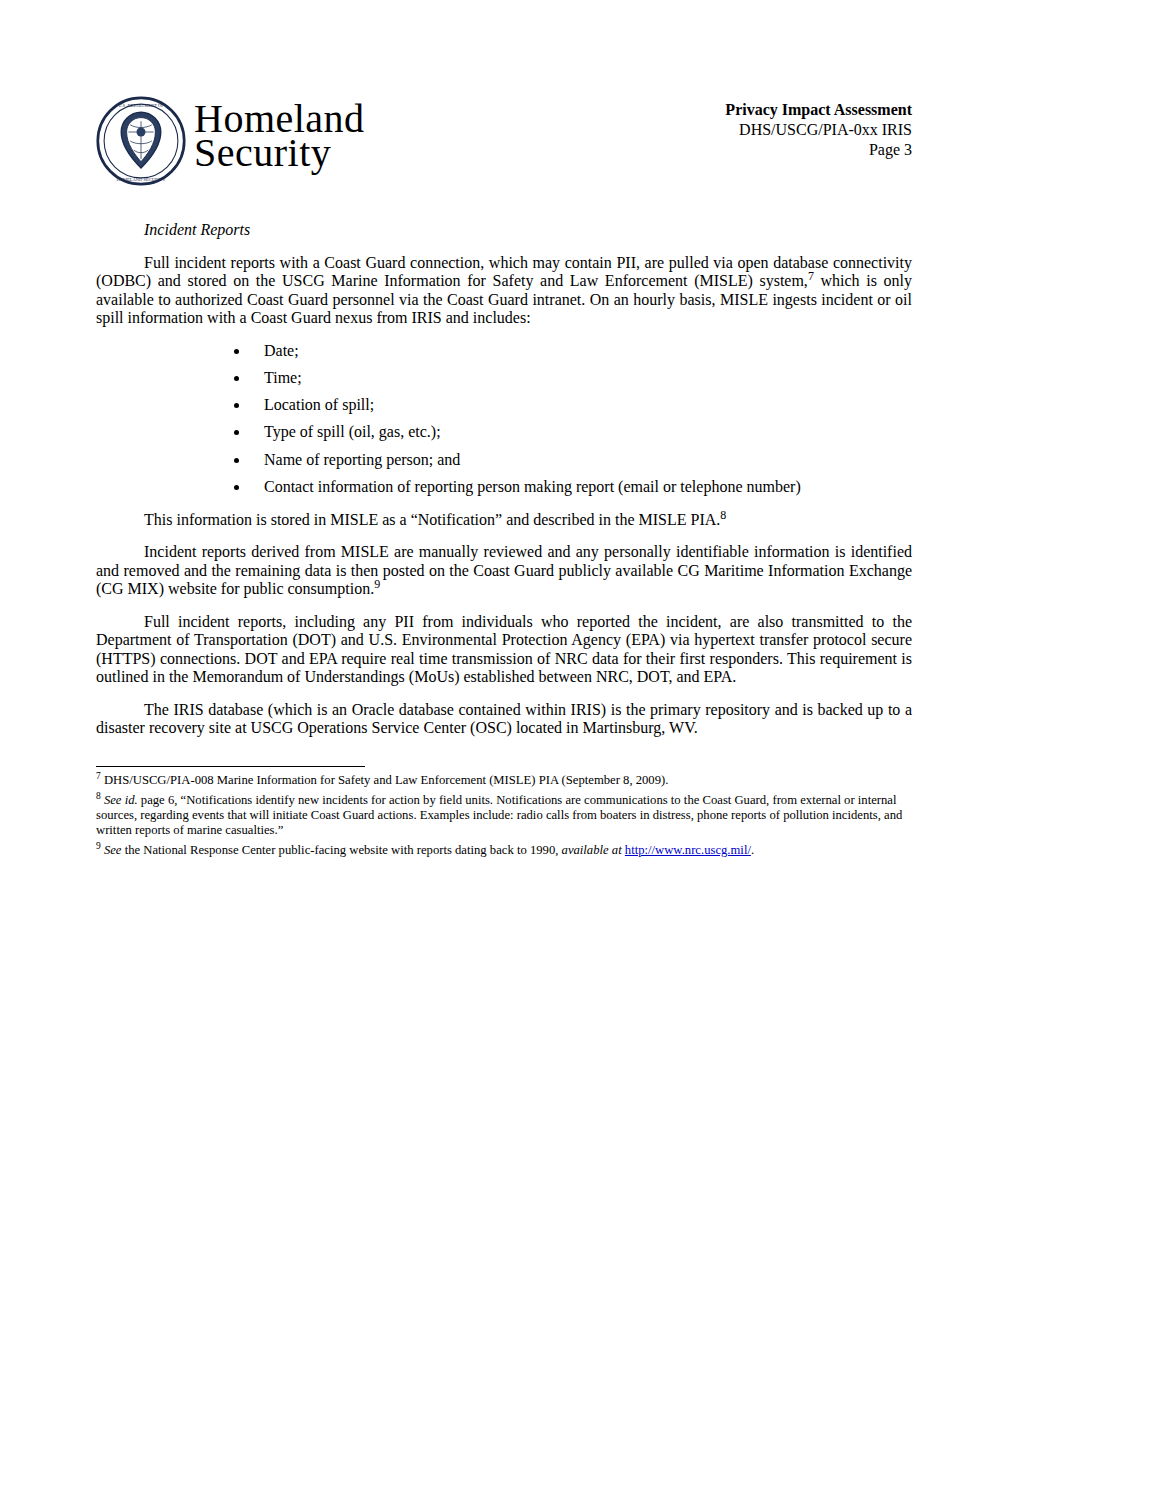U.S. DEPARTMENT OF HOMELAND SECURITY
Homeland Security
Privacy Impact Assessment
DHS/USCG/PIA-0xx IRIS
Page 3
Incident Reports
Full incident reports with a Coast Guard connection, which may contain PII, are pulled via open database connectivity (ODBC) and stored on the USCG Marine Information for Safety and Law Enforcement (MISLE) system,7 which is only available to authorized Coast Guard personnel via the Coast Guard intranet. On an hourly basis, MISLE ingests incident or oil spill information with a Coast Guard nexus from IRIS and includes:
Date;
Time;
Location of spill;
Type of spill (oil, gas, etc.);
Name of reporting person; and
Contact information of reporting person making report (email or telephone number)
This information is stored in MISLE as a “Notification” and described in the MISLE PIA.8
Incident reports derived from MISLE are manually reviewed and any personally identifiable information is identified and removed and the remaining data is then posted on the Coast Guard publicly available CG Maritime Information Exchange (CG MIX) website for public consumption.9
Full incident reports, including any PII from individuals who reported the incident, are also transmitted to the Department of Transportation (DOT) and U.S. Environmental Protection Agency (EPA) via hypertext transfer protocol secure (HTTPS) connections. DOT and EPA require real time transmission of NRC data for their first responders. This requirement is outlined in the Memorandum of Understandings (MoUs) established between NRC, DOT, and EPA.
The IRIS database (which is an Oracle database contained within IRIS) is the primary repository and is backed up to a disaster recovery site at USCG Operations Service Center (OSC) located in Martinsburg, WV.
7 DHS/USCG/PIA-008 Marine Information for Safety and Law Enforcement (MISLE) PIA (September 8, 2009).
8 See id. page 6, “Notifications identify new incidents for action by field units. Notifications are communications to the Coast Guard, from external or internal sources, regarding events that will initiate Coast Guard actions. Examples include: radio calls from boaters in distress, phone reports of pollution incidents, and written reports of marine casualties.”
9 See the National Response Center public-facing website with reports dating back to 1990, available at http://www.nrc.uscg.mil/.